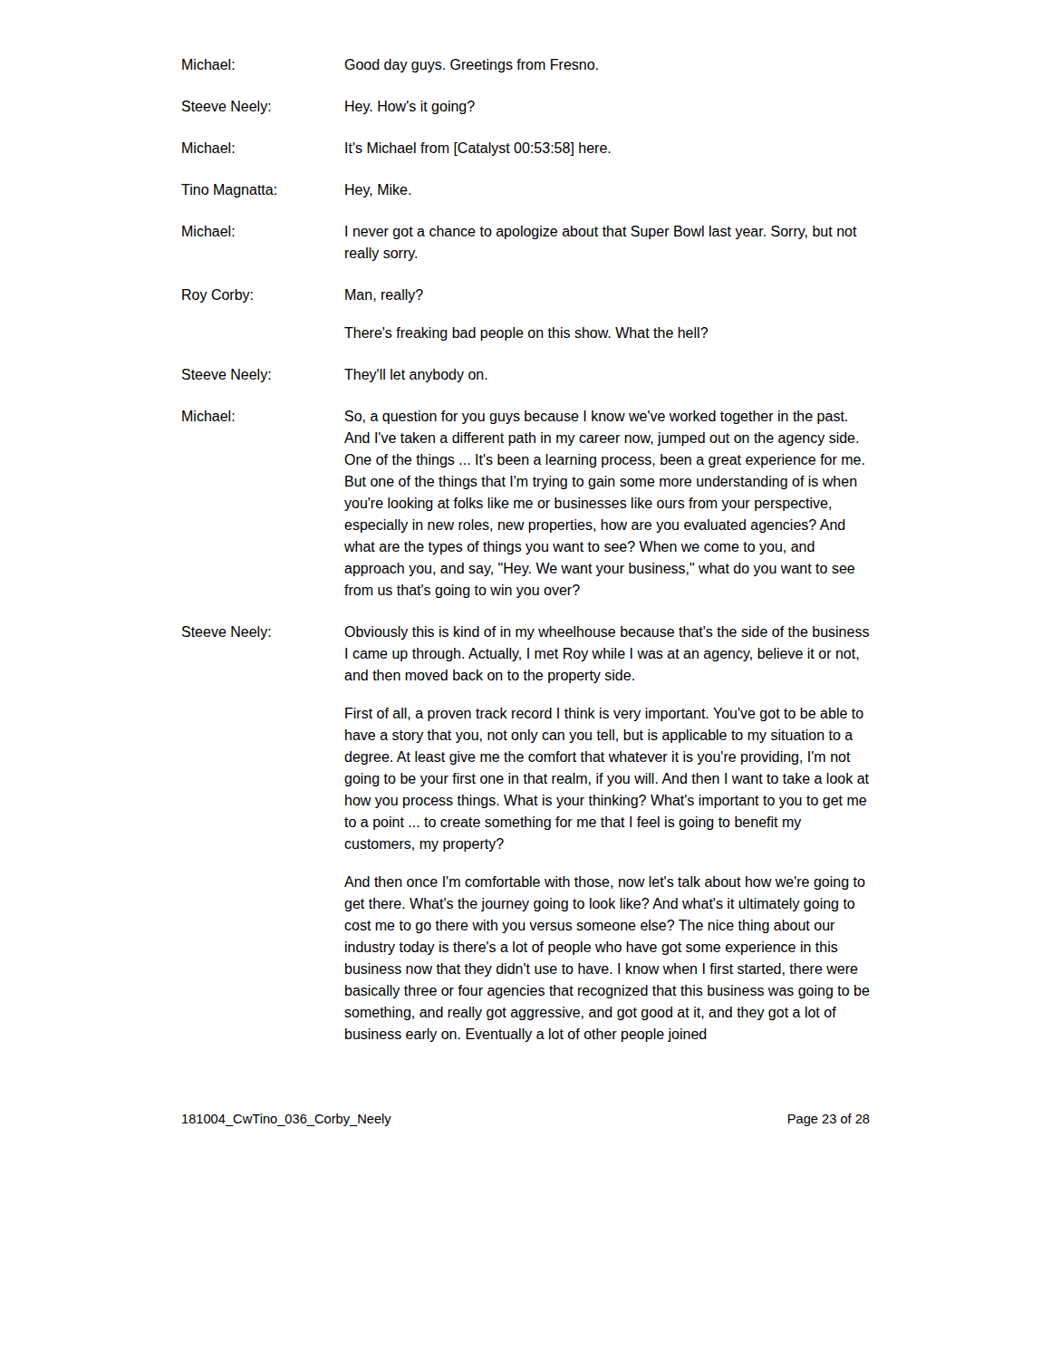Michael:
Good day guys. Greetings from Fresno.
Steeve Neely:
Hey. How's it going?
Michael:
It's Michael from [Catalyst 00:53:58] here.
Tino Magnatta:
Hey, Mike.
Michael:
I never got a chance to apologize about that Super Bowl last year. Sorry, but not really sorry.
Roy Corby:
Man, really?
There's freaking bad people on this show. What the hell?
Steeve Neely:
They'll let anybody on.
Michael:
So, a question for you guys because I know we've worked together in the past. And I've taken a different path in my career now, jumped out on the agency side. One of the things ... It's been a learning process, been a great experience for me. But one of the things that I'm trying to gain some more understanding of is when you're looking at folks like me or businesses like ours from your perspective, especially in new roles, new properties, how are you evaluated agencies? And what are the types of things you want to see? When we come to you, and approach you, and say, "Hey. We want your business," what do you want to see from us that's going to win you over?
Steeve Neely:
Obviously this is kind of in my wheelhouse because that's the side of the business I came up through. Actually, I met Roy while I was at an agency, believe it or not, and then moved back on to the property side.
First of all, a proven track record I think is very important. You've got to be able to have a story that you, not only can you tell, but is applicable to my situation to a degree. At least give me the comfort that whatever it is you're providing, I'm not going to be your first one in that realm, if you will. And then I want to take a look at how you process things. What is your thinking? What's important to you to get me to a point ... to create something for me that I feel is going to benefit my customers, my property?
And then once I'm comfortable with those, now let's talk about how we're going to get there. What's the journey going to look like? And what's it ultimately going to cost me to go there with you versus someone else? The nice thing about our industry today is there's a lot of people who have got some experience in this business now that they didn't use to have. I know when I first started, there were basically three or four agencies that recognized that this business was going to be something, and really got aggressive, and got good at it, and they got a lot of business early on. Eventually a lot of other people joined
181004_CwTino_036_Corby_Neely Page 23 of 28